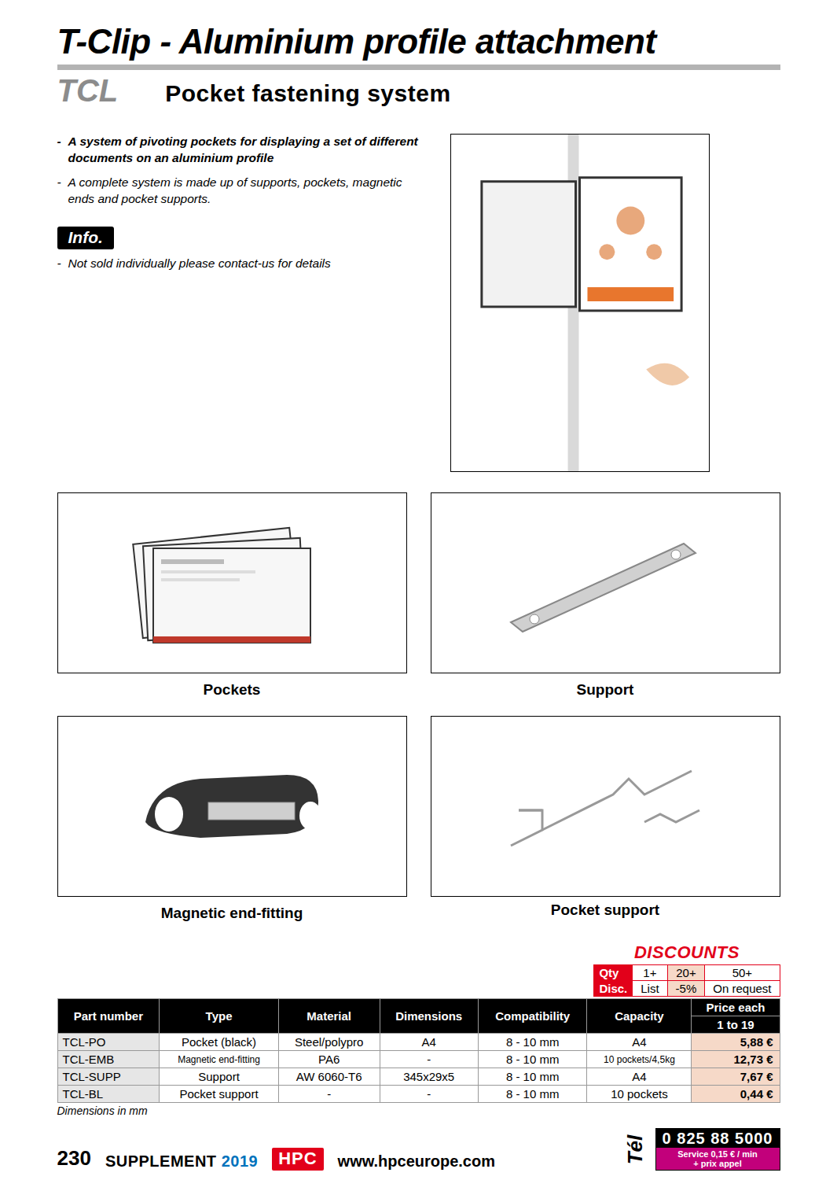T-Clip - Aluminium profile attachment
TCL
Pocket fastening system
A system of pivoting pockets for displaying a set of different documents on an aluminium profile
A complete system is made up of supports, pockets, magnetic ends and pocket supports.
Info.
Not sold individually please contact-us for details
Pockets
Support
Magnetic end-fitting
Pocket support
DISCOUNTS
| Qty | 1+ | 20+ | 50+ |
| Disc. | List | -5% | On request |
| Part number | Type | Material | Dimensions | Compatibility | Capacity | Price each |
| --- | --- | --- | --- | --- | --- | --- |
| 1 to 19 |
| TCL-PO | Pocket (black) | Steel/polypro | A4 | 8 - 10 mm | A4 | 5,88 € |
| TCL-EMB | Magnetic end-fitting | PA6 | - | 8 - 10 mm | 10 pockets/4,5kg | 12,73 € |
| TCL-SUPP | Support | AW 6060-T6 | 345x29x5 | 8 - 10 mm | A4 | 7,67 € |
| TCL-BL | Pocket support | - | - | 8 - 10 mm | 10 pockets | 0,44 € |
Dimensions in mm
230
SUPPLEMENT 2019
HPC
www.hpceurope.com
Tél
0 825 88 5000
Service 0,15 € / min
+ prix appel